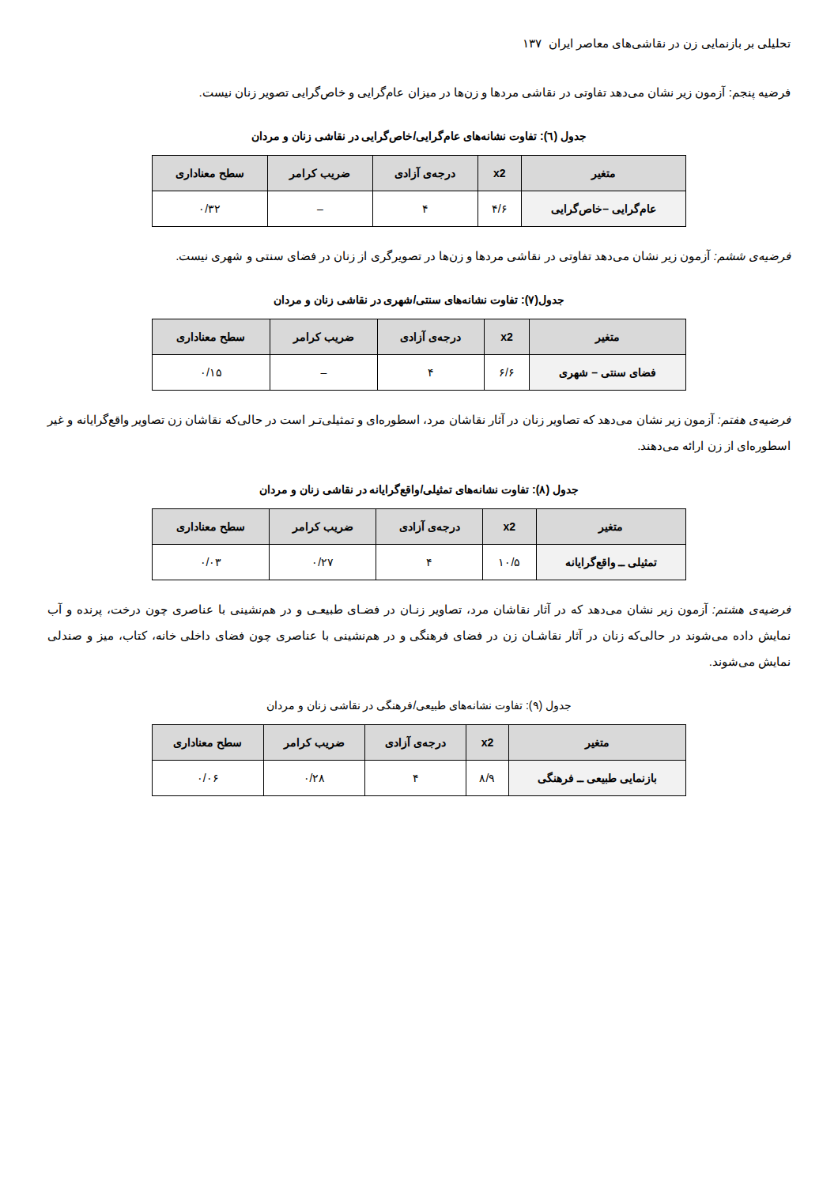تحلیلی بر بازنمایی زن در نقاشی‌های معاصر ایران ۱۳۷
فرضیه پنجم: آزمون زیر نشان می‌دهد تفاوتی در نقاشی مردها و زن‌ها در میزان عام‌گرایی و خاص‌گرایی تصویر زنان نیست.
جدول (٦): تفاوت نشانه‌های عام‌گرایی/خاص‌گرایی در نقاشی زنان و مردان
| متغیر | x2 | درجه‌ی آزادی | ضریب کرامر | سطح معناداری |
| --- | --- | --- | --- | --- |
| عام‌گرایی –خاص‌گرایی | ۴/۶ | ۴ | – | ۰/۳۲ |
فرضیه‌ی ششم: آزمون زیر نشان می‌دهد تفاوتی در نقاشی مردها و زن‌ها در تصویرگری از زنان در فضای سنتی و شهری نیست.
جدول(۷): تفاوت نشانه‌های سنتی/شهری در نقاشی زنان و مردان
| متغیر | x2 | درجه‌ی آزادی | ضریب کرامر | سطح معناداری |
| --- | --- | --- | --- | --- |
| فضای سنتی – شهری | ۶/۶ | ۴ | – | ۰/۱۵ |
فرضیه‌ی هفتم: آزمون زیر نشان می‌دهد که تصاویر زنان در آثار نقاشان مرد، اسطوره‌ای و تمثیلی‌تـر است در حالی‌که نقاشان زن تصاویر واقع‌گرایانه و غیر اسطوره‌ای از زن ارائه می‌دهند.
جدول (۸): تفاوت نشانه‌های تمثیلی/واقع‌گرایانه در نقاشی زنان و مردان
| متغیر | x2 | درجه‌ی آزادی | ضریب کرامر | سطح معناداری |
| --- | --- | --- | --- | --- |
| تمثیلی ــ واقع‌گرایانه | ۱۰/۵ | ۴ | ۰/۲۷ | ۰/۰۳ |
فرضیه‌ی هشتم: آزمون زیر نشان می‌دهد که در آثار نقاشان مرد، تصاویر زنـان در فضـای طبیعـی و در هم‌نشینی با عناصری چون درخت، پرنده و آب نمایش داده می‌شوند در حالی‌که زنان در آثار نقاشـان زن در فضای فرهنگی و در هم‌نشینی با عناصری چون فضای داخلی خانه، کتاب، میز و صندلی نمایش می‌شوند.
جدول (۹): تفاوت نشانه‌های طبیعی/فرهنگی در نقاشی زنان و مردان
| متغیر | x2 | درجه‌ی آزادی | ضریب کرامر | سطح معناداری |
| --- | --- | --- | --- | --- |
| بازنمایی طبیعی ــ فرهنگی | ۸/۹ | ۴ | ۰/۲۸ | ۰/۰۶ |